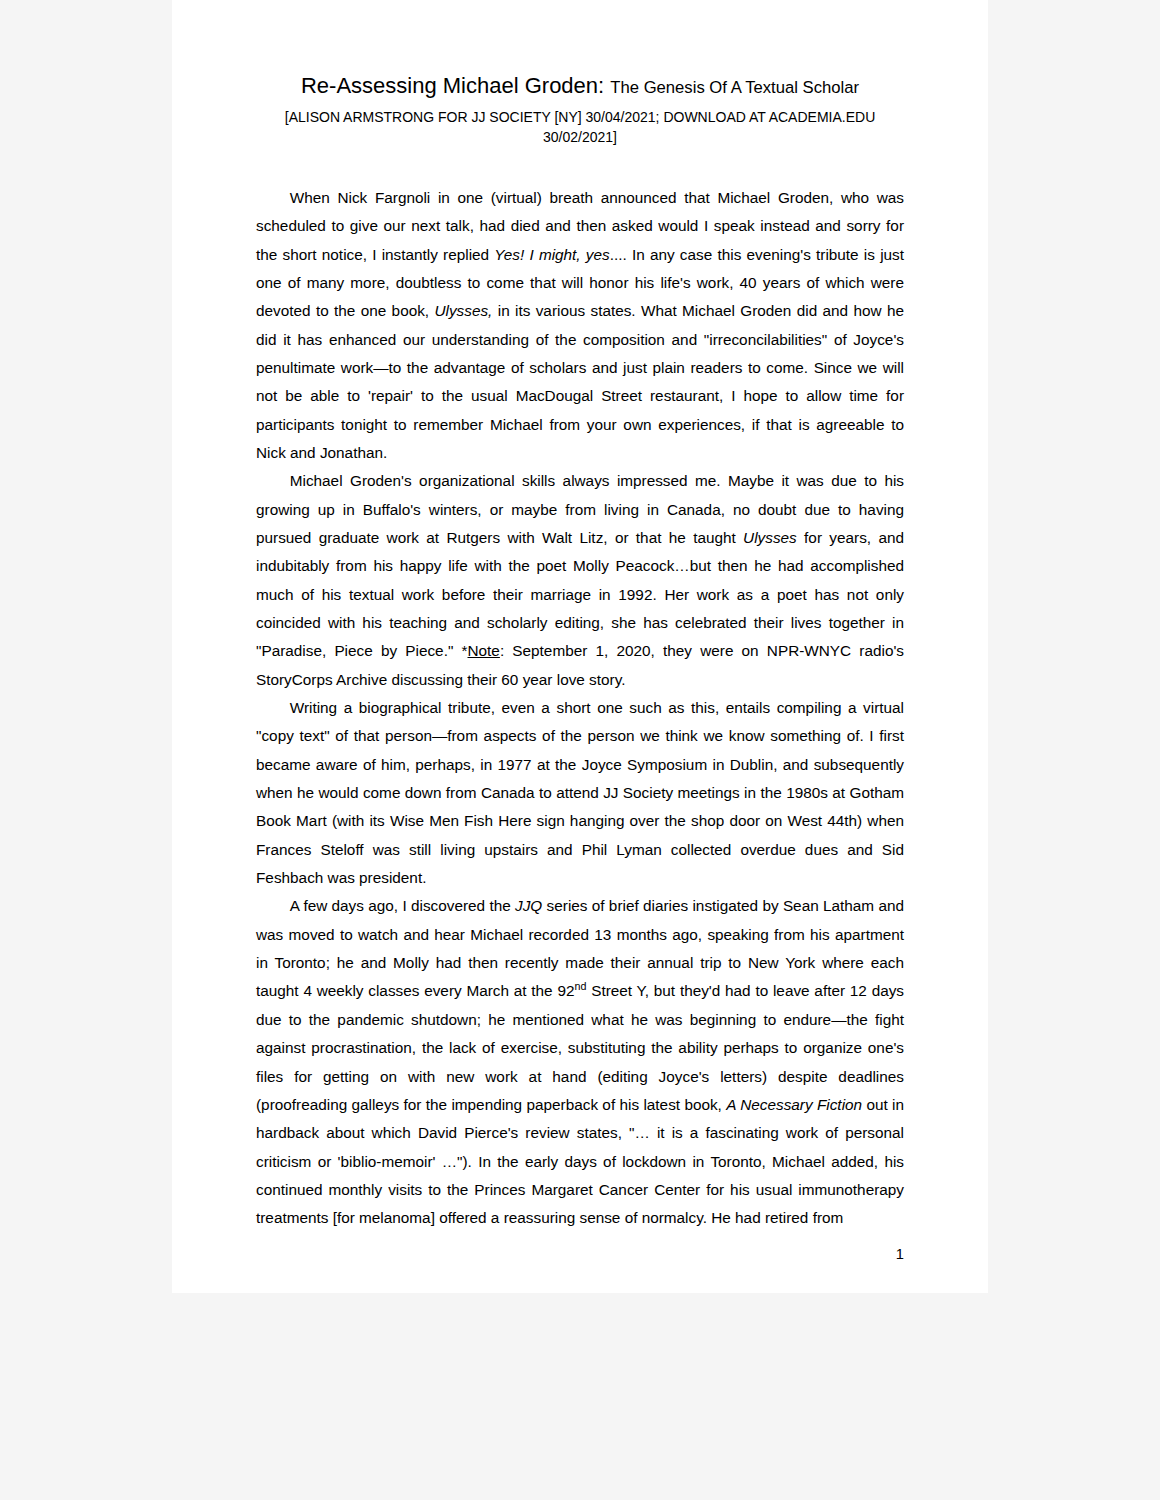Re-Assessing Michael Groden: The Genesis Of A Textual Scholar
[ALISON ARMSTRONG FOR JJ SOCIETY [NY] 30/04/2021; DOWNLOAD AT ACADEMIA.EDU 30/02/2021]
When Nick Fargnoli in one (virtual) breath announced that Michael Groden, who was scheduled to give our next talk, had died and then asked would I speak instead and sorry for the short notice, I instantly replied Yes! I might, yes.... In any case this evening's tribute is just one of many more, doubtless to come that will honor his life's work, 40 years of which were devoted to the one book, Ulysses, in its various states. What Michael Groden did and how he did it has enhanced our understanding of the composition and "irreconcilabilities" of Joyce's penultimate work—to the advantage of scholars and just plain readers to come. Since we will not be able to 'repair' to the usual MacDougal Street restaurant, I hope to allow time for participants tonight to remember Michael from your own experiences, if that is agreeable to Nick and Jonathan.
Michael Groden's organizational skills always impressed me. Maybe it was due to his growing up in Buffalo's winters, or maybe from living in Canada, no doubt due to having pursued graduate work at Rutgers with Walt Litz, or that he taught Ulysses for years, and indubitably from his happy life with the poet Molly Peacock…but then he had accomplished much of his textual work before their marriage in 1992. Her work as a poet has not only coincided with his teaching and scholarly editing, she has celebrated their lives together in "Paradise, Piece by Piece." *Note: September 1, 2020, they were on NPR-WNYC radio's StoryCorps Archive discussing their 60 year love story.
Writing a biographical tribute, even a short one such as this, entails compiling a virtual "copy text" of that person—from aspects of the person we think we know something of. I first became aware of him, perhaps, in 1977 at the Joyce Symposium in Dublin, and subsequently when he would come down from Canada to attend JJ Society meetings in the 1980s at Gotham Book Mart (with its Wise Men Fish Here sign hanging over the shop door on West 44th) when Frances Steloff was still living upstairs and Phil Lyman collected overdue dues and Sid Feshbach was president.
A few days ago, I discovered the JJQ series of brief diaries instigated by Sean Latham and was moved to watch and hear Michael recorded 13 months ago, speaking from his apartment in Toronto; he and Molly had then recently made their annual trip to New York where each taught 4 weekly classes every March at the 92nd Street Y, but they'd had to leave after 12 days due to the pandemic shutdown; he mentioned what he was beginning to endure—the fight against procrastination, the lack of exercise, substituting the ability perhaps to organize one's files for getting on with new work at hand (editing Joyce's letters) despite deadlines (proofreading galleys for the impending paperback of his latest book, A Necessary Fiction out in hardback about which David Pierce's review states, "… it is a fascinating work of personal criticism or 'biblio-memoir' …"). In the early days of lockdown in Toronto, Michael added, his continued monthly visits to the Princes Margaret Cancer Center for his usual immunotherapy treatments [for melanoma] offered a reassuring sense of normalcy. He had retired from
1